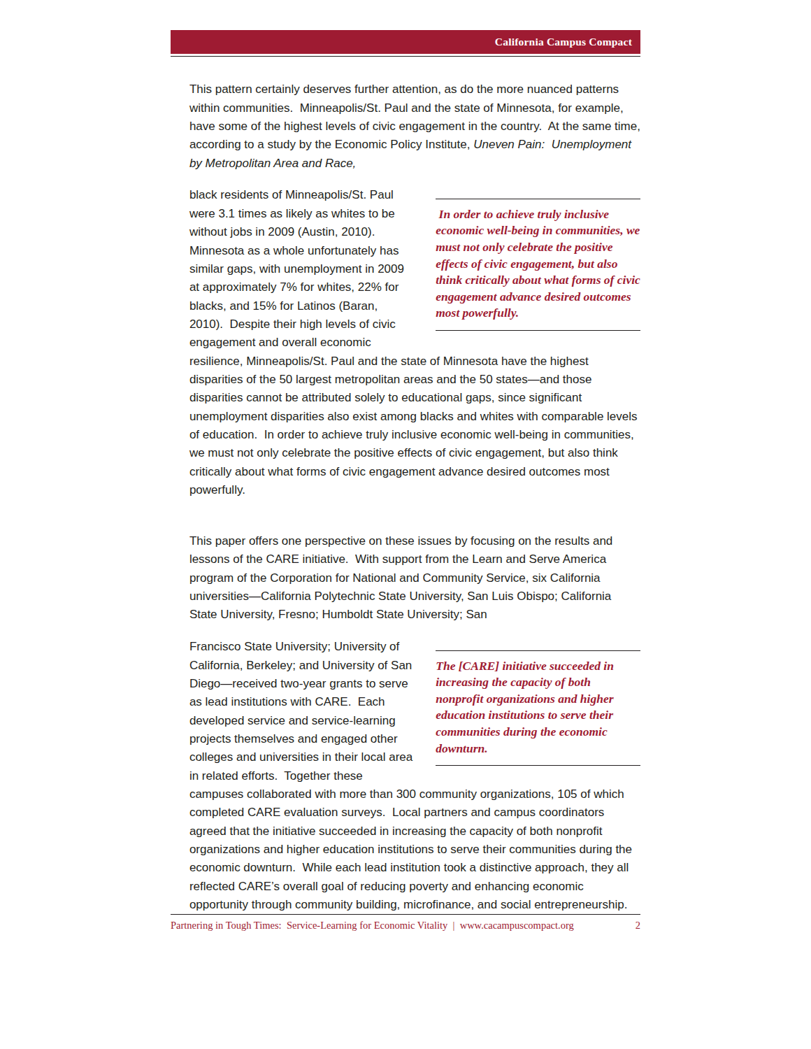California Campus Compact
This pattern certainly deserves further attention, as do the more nuanced patterns within communities. Minneapolis/St. Paul and the state of Minnesota, for example, have some of the highest levels of civic engagement in the country. At the same time, according to a study by the Economic Policy Institute, Uneven Pain: Unemployment by Metropolitan Area and Race,
In order to achieve truly inclusive economic well-being in communities, we must not only celebrate the positive effects of civic engagement, but also think critically about what forms of civic engagement advance desired outcomes most powerfully.
black residents of Minneapolis/St. Paul were 3.1 times as likely as whites to be without jobs in 2009 (Austin, 2010). Minnesota as a whole unfortunately has similar gaps, with unemployment in 2009 at approximately 7% for whites, 22% for blacks, and 15% for Latinos (Baran, 2010). Despite their high levels of civic engagement and overall economic resilience, Minneapolis/St. Paul and the state of Minnesota have the highest disparities of the 50 largest metropolitan areas and the 50 states—and those disparities cannot be attributed solely to educational gaps, since significant unemployment disparities also exist among blacks and whites with comparable levels of education. In order to achieve truly inclusive economic well-being in communities, we must not only celebrate the positive effects of civic engagement, but also think critically about what forms of civic engagement advance desired outcomes most powerfully.
This paper offers one perspective on these issues by focusing on the results and lessons of the CARE initiative. With support from the Learn and Serve America program of the Corporation for National and Community Service, six California universities—California Polytechnic State University, San Luis Obispo; California State University, Fresno; Humboldt State University; San
The [CARE] initiative succeeded in increasing the capacity of both nonprofit organizations and higher education institutions to serve their communities during the economic downturn.
Francisco State University; University of California, Berkeley; and University of San Diego—received two-year grants to serve as lead institutions with CARE. Each developed service and service-learning projects themselves and engaged other colleges and universities in their local area in related efforts. Together these campuses collaborated with more than 300 community organizations, 105 of which completed CARE evaluation surveys. Local partners and campus coordinators agreed that the initiative succeeded in increasing the capacity of both nonprofit organizations and higher education institutions to serve their communities during the economic downturn. While each lead institution took a distinctive approach, they all reflected CARE’s overall goal of reducing poverty and enhancing economic opportunity through community building, microfinance, and social entrepreneurship.
Partnering in Tough Times: Service-Learning for Economic Vitality | www.cacampuscompact.org
2